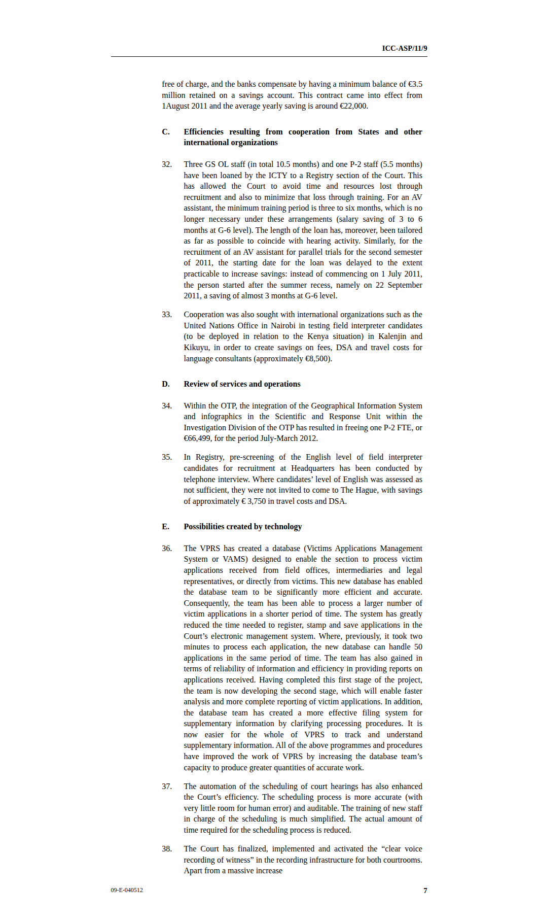ICC-ASP/11/9
free of charge, and the banks compensate by having a minimum balance of €3.5 million retained on a savings account. This contract came into effect from 1August 2011 and the average yearly saving is around €22,000.
C. Efficiencies resulting from cooperation from States and otherinternational organizations
32. Three GS OL staff (in total 10.5 months) and one P-2 staff (5.5 months) have been loaned by the ICTY to a Registry section of the Court. This has allowed the Court to avoid time and resources lost through recruitment and also to minimize that loss through training. For an AV assistant, the minimum training period is three to six months, which is no longer necessary under these arrangements (salary saving of 3 to 6 months at G-6 level). The length of the loan has, moreover, been tailored as far as possible to coincide with hearing activity. Similarly, for the recruitment of an AV assistant for parallel trials for the second semester of 2011, the starting date for the loan was delayed to the extent practicable to increase savings: instead of commencing on 1 July 2011, the person started after the summer recess, namely on 22 September 2011, a saving of almost 3 months at G-6 level.
33. Cooperation was also sought with international organizations such as the United Nations Office in Nairobi in testing field interpreter candidates (to be deployed in relation to the Kenya situation) in Kalenjin and Kikuyu, in order to create savings on fees, DSA and travel costs for language consultants (approximately €8,500).
D. Review of services and operations
34. Within the OTP, the integration of the Geographical Information System and infographics in the Scientific and Response Unit within the Investigation Division of the OTP has resulted in freeing one P-2 FTE, or €66,499, for the period July-March 2012.
35. In Registry, pre-screening of the English level of field interpreter candidates for recruitment at Headquarters has been conducted by telephone interview. Where candidates’ level of English was assessed as not sufficient, they were not invited to come to The Hague, with savings of approximately € 3,750 in travel costs and DSA.
E. Possibilities created by technology
36. The VPRS has created a database (Victims Applications Management System or VAMS) designed to enable the section to process victim applications received from field offices, intermediaries and legal representatives, or directly from victims. This new database has enabled the database team to be significantly more efficient and accurate. Consequently, the team has been able to process a larger number of victim applications in a shorter period of time. The system has greatly reduced the time needed to register, stamp and save applications in the Court’s electronic management system. Where, previously, it took two minutes to process each application, the new database can handle 50 applications in the same period of time. The team has also gained in terms of reliability of information and efficiency in providing reports on applications received. Having completed this first stage of the project, the team is now developing the second stage, which will enable faster analysis and more complete reporting of victim applications. In addition, the database team has created a more effective filing system for supplementary information by clarifying processing procedures. It is now easier for the whole of VPRS to track and understand supplementary information. All of the above programmes and procedures have improved the work of VPRS by increasing the database team’s capacity to produce greater quantities of accurate work.
37. The automation of the scheduling of court hearings has also enhanced the Court’s efficiency. The scheduling process is more accurate (with very little room for human error) and auditable. The training of new staff in charge of the scheduling is much simplified. The actual amount of time required for the scheduling process is reduced.
38. The Court has finalized, implemented and activated the “clear voice recording of witness” in the recording infrastructure for both courtrooms. Apart from a massive increase
09-E-040512 7